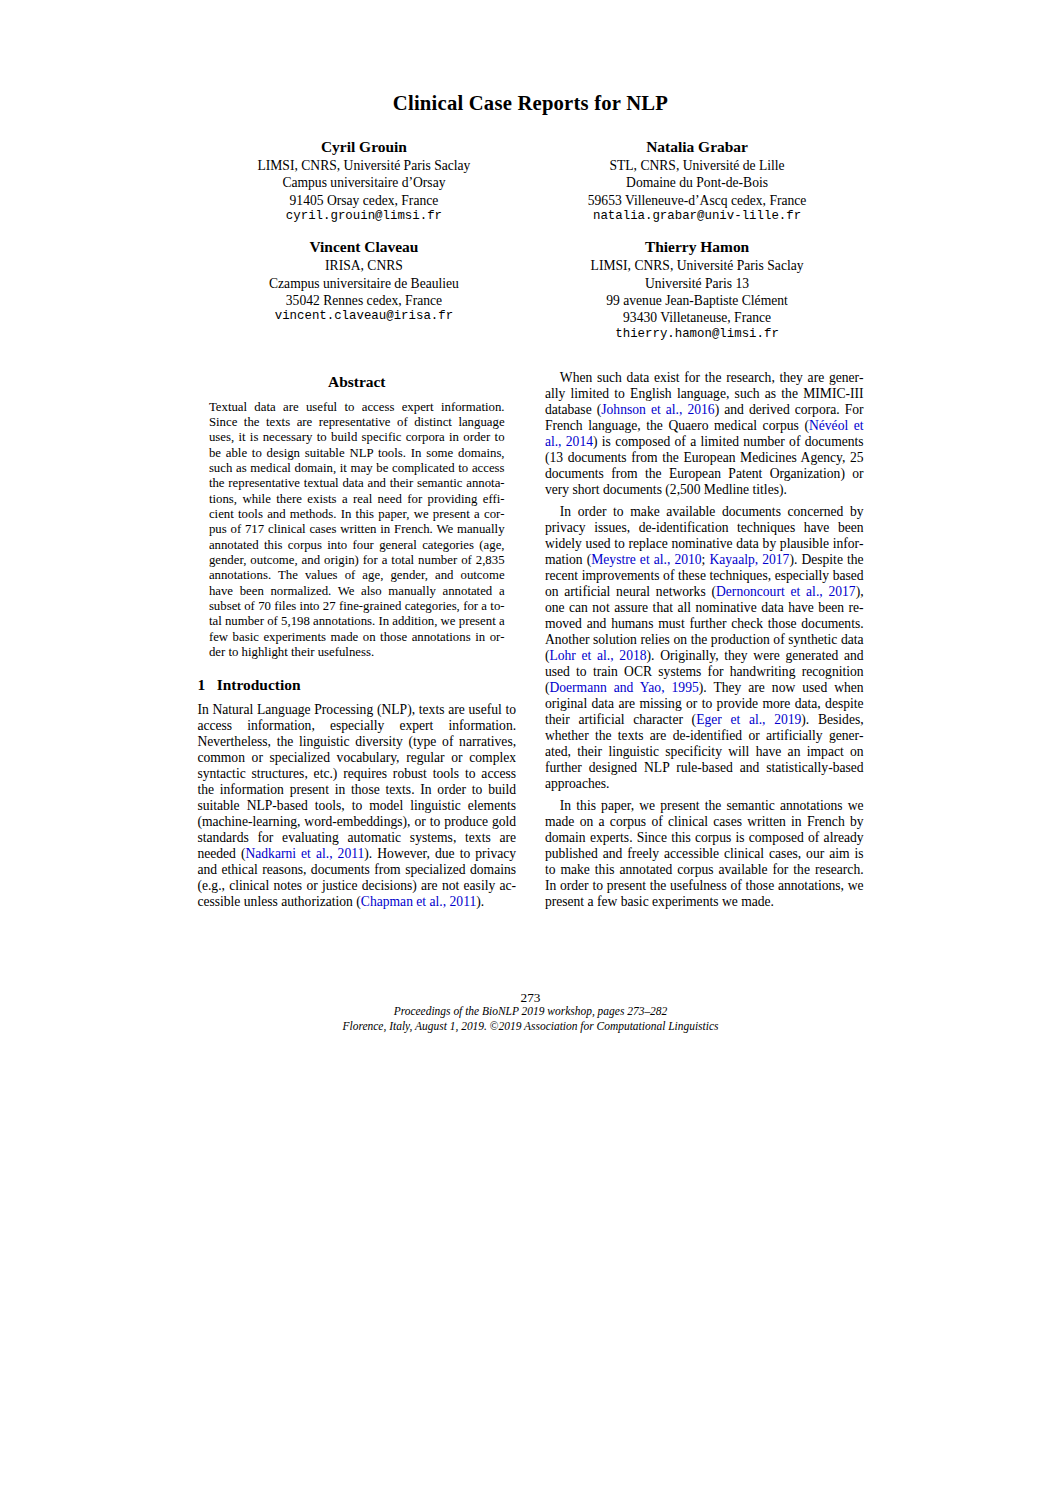Clinical Case Reports for NLP
| Cyril Grouin LIMSI, CNRS, Université Paris Saclay Campus universitaire d’Orsay 91405 Orsay cedex, France cyril.grouin@limsi.fr | Natalia Grabar STL, CNRS, Université de Lille Domaine du Pont-de-Bois 59653 Villeneuve-d’Ascq cedex, France natalia.grabar@univ-lille.fr |
| Vincent Claveau IRISA, CNRS Czampus universitaire de Beaulieu 35042 Rennes cedex, France vincent.claveau@irisa.fr | Thierry Hamon LIMSI, CNRS, Université Paris Saclay Université Paris 13 99 avenue Jean-Baptiste Clément 93430 Villetaneuse, France thierry.hamon@limsi.fr |
Abstract
Textual data are useful to access expert information. Since the texts are representative of distinct language uses, it is necessary to build specific corpora in order to be able to design suitable NLP tools. In some domains, such as medical domain, it may be complicated to access the representative textual data and their semantic annotations, while there exists a real need for providing efficient tools and methods. In this paper, we present a corpus of 717 clinical cases written in French. We manually annotated this corpus into four general categories (age, gender, outcome, and origin) for a total number of 2,835 annotations. The values of age, gender, and outcome have been normalized. We also manually annotated a subset of 70 files into 27 fine-grained categories, for a total number of 5,198 annotations. In addition, we present a few basic experiments made on those annotations in order to highlight their usefulness.
1 Introduction
In Natural Language Processing (NLP), texts are useful to access information, especially expert information. Nevertheless, the linguistic diversity (type of narratives, common or specialized vocabulary, regular or complex syntactic structures, etc.) requires robust tools to access the information present in those texts. In order to build suitable NLP-based tools, to model linguistic elements (machine-learning, word-embeddings), or to produce gold standards for evaluating automatic systems, texts are needed (Nadkarni et al., 2011). However, due to privacy and ethical reasons, documents from specialized domains (e.g., clinical notes or justice decisions) are not easily accessible unless authorization (Chapman et al., 2011).
When such data exist for the research, they are generally limited to English language, such as the MIMIC-III database (Johnson et al., 2016) and derived corpora. For French language, the Quaero medical corpus (Névéol et al., 2014) is composed of a limited number of documents (13 documents from the European Medicines Agency, 25 documents from the European Patent Organization) or very short documents (2,500 Medline titles).
In order to make available documents concerned by privacy issues, de-identification techniques have been widely used to replace nominative data by plausible information (Meystre et al., 2010; Kayaalp, 2017). Despite the recent improvements of these techniques, especially based on artificial neural networks (Dernoncourt et al., 2017), one can not assure that all nominative data have been removed and humans must further check those documents. Another solution relies on the production of synthetic data (Lohr et al., 2018). Originally, they were generated and used to train OCR systems for handwriting recognition (Doermann and Yao, 1995). They are now used when original data are missing or to provide more data, despite their artificial character (Eger et al., 2019). Besides, whether the texts are de-identified or artificially generated, their linguistic specificity will have an impact on further designed NLP rule-based and statistically-based approaches.
In this paper, we present the semantic annotations we made on a corpus of clinical cases written in French by domain experts. Since this corpus is composed of already published and freely accessible clinical cases, our aim is to make this annotated corpus available for the research. In order to present the usefulness of those annotations, we present a few basic experiments we made.
273
Proceedings of the BioNLP 2019 workshop, pages 273–282
Florence, Italy, August 1, 2019. ©2019 Association for Computational Linguistics